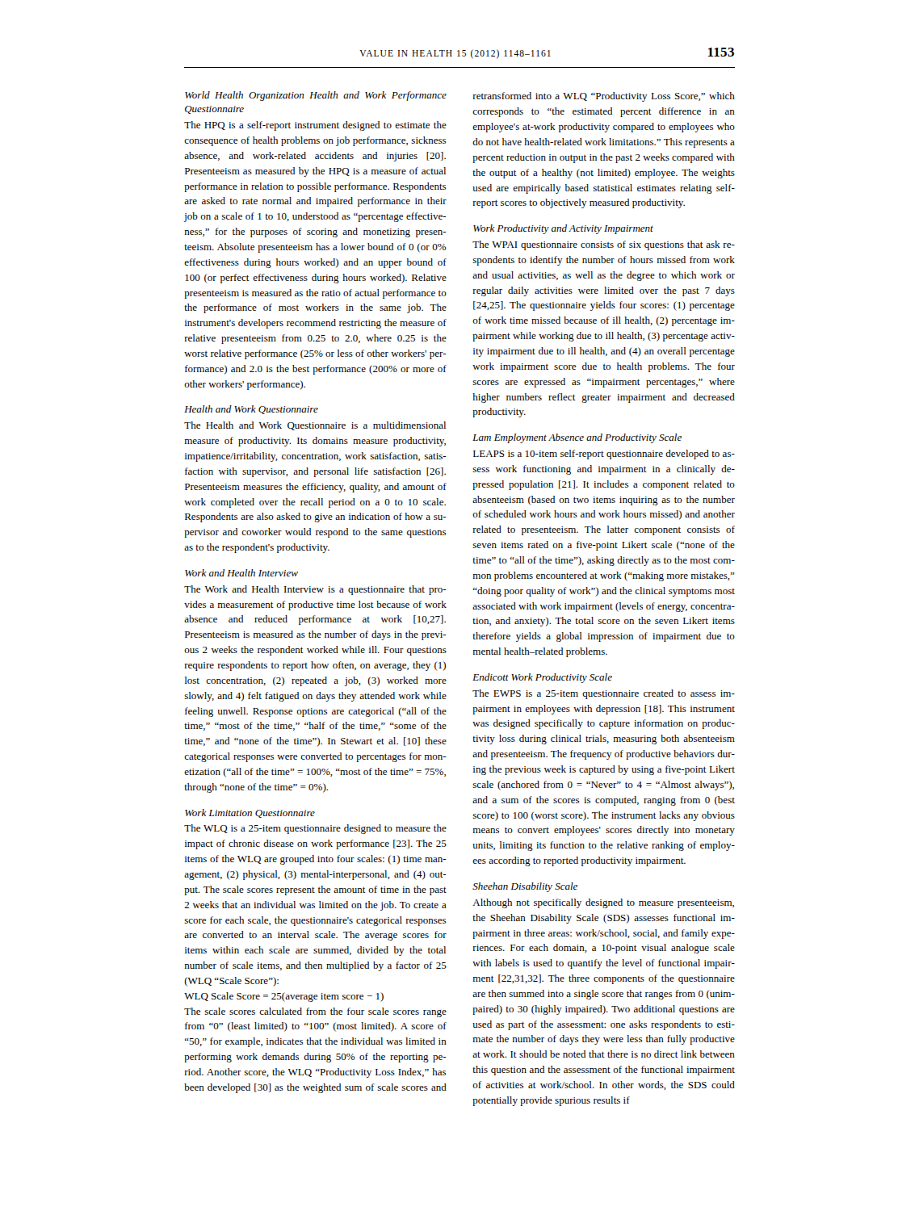Value in Health 15 (2012) 1148–1161
1153
World Health Organization Health and Work Performance Questionnaire
The HPQ is a self-report instrument designed to estimate the consequence of health problems on job performance, sickness absence, and work-related accidents and injuries [20]. Presenteeism as measured by the HPQ is a measure of actual performance in relation to possible performance. Respondents are asked to rate normal and impaired performance in their job on a scale of 1 to 10, understood as “percentage effectiveness,” for the purposes of scoring and monetizing presenteeism. Absolute presenteeism has a lower bound of 0 (or 0% effectiveness during hours worked) and an upper bound of 100 (or perfect effectiveness during hours worked). Relative presenteeism is measured as the ratio of actual performance to the performance of most workers in the same job. The instrument's developers recommend restricting the measure of relative presenteeism from 0.25 to 2.0, where 0.25 is the worst relative performance (25% or less of other workers' performance) and 2.0 is the best performance (200% or more of other workers' performance).
Health and Work Questionnaire
The Health and Work Questionnaire is a multidimensional measure of productivity. Its domains measure productivity, impatience/irritability, concentration, work satisfaction, satisfaction with supervisor, and personal life satisfaction [26]. Presenteeism measures the efficiency, quality, and amount of work completed over the recall period on a 0 to 10 scale. Respondents are also asked to give an indication of how a supervisor and coworker would respond to the same questions as to the respondent's productivity.
Work and Health Interview
The Work and Health Interview is a questionnaire that provides a measurement of productive time lost because of work absence and reduced performance at work [10,27]. Presenteeism is measured as the number of days in the previous 2 weeks the respondent worked while ill. Four questions require respondents to report how often, on average, they (1) lost concentration, (2) repeated a job, (3) worked more slowly, and 4) felt fatigued on days they attended work while feeling unwell. Response options are categorical (“all of the time,” “most of the time,” “half of the time,” “some of the time,” and “none of the time”). In Stewart et al. [10] these categorical responses were converted to percentages for monetization (“all of the time” = 100%, “most of the time” = 75%, through “none of the time” = 0%).
Work Limitation Questionnaire
The WLQ is a 25-item questionnaire designed to measure the impact of chronic disease on work performance [23]. The 25 items of the WLQ are grouped into four scales: (1) time management, (2) physical, (3) mental-interpersonal, and (4) output. The scale scores represent the amount of time in the past 2 weeks that an individual was limited on the job. To create a score for each scale, the questionnaire's categorical responses are converted to an interval scale. The average scores for items within each scale are summed, divided by the total number of scale items, and then multiplied by a factor of 25 (WLQ “Scale Score”):
WLQ Scale Score = 25(average item score − 1)
The scale scores calculated from the four scale scores range from “0” (least limited) to “100” (most limited). A score of “50,” for example, indicates that the individual was limited in performing work demands during 50% of the reporting period. Another score, the WLQ “Productivity Loss Index,” has been developed [30] as the weighted sum of scale scores and retransformed into a WLQ “Productivity Loss Score,” which corresponds to “the estimated percent difference in an employee's at-work productivity compared to employees who do not have health-related work limitations.” This represents a percent reduction in output in the past 2 weeks compared with the output of a healthy (not limited) employee. The weights used are empirically based statistical estimates relating self-report scores to objectively measured productivity.
Work Productivity and Activity Impairment
The WPAI questionnaire consists of six questions that ask respondents to identify the number of hours missed from work and usual activities, as well as the degree to which work or regular daily activities were limited over the past 7 days [24,25]. The questionnaire yields four scores: (1) percentage of work time missed because of ill health, (2) percentage impairment while working due to ill health, (3) percentage activity impairment due to ill health, and (4) an overall percentage work impairment score due to health problems. The four scores are expressed as “impairment percentages,” where higher numbers reflect greater impairment and decreased productivity.
Lam Employment Absence and Productivity Scale
LEAPS is a 10-item self-report questionnaire developed to assess work functioning and impairment in a clinically depressed population [21]. It includes a component related to absenteeism (based on two items inquiring as to the number of scheduled work hours and work hours missed) and another related to presenteeism. The latter component consists of seven items rated on a five-point Likert scale (“none of the time” to “all of the time”), asking directly as to the most common problems encountered at work (“making more mistakes,” “doing poor quality of work”) and the clinical symptoms most associated with work impairment (levels of energy, concentration, and anxiety). The total score on the seven Likert items therefore yields a global impression of impairment due to mental health–related problems.
Endicott Work Productivity Scale
The EWPS is a 25-item questionnaire created to assess impairment in employees with depression [18]. This instrument was designed specifically to capture information on productivity loss during clinical trials, measuring both absenteeism and presenteeism. The frequency of productive behaviors during the previous week is captured by using a five-point Likert scale (anchored from 0 = “Never” to 4 = “Almost always”), and a sum of the scores is computed, ranging from 0 (best score) to 100 (worst score). The instrument lacks any obvious means to convert employees' scores directly into monetary units, limiting its function to the relative ranking of employees according to reported productivity impairment.
Sheehan Disability Scale
Although not specifically designed to measure presenteeism, the Sheehan Disability Scale (SDS) assesses functional impairment in three areas: work/school, social, and family experiences. For each domain, a 10-point visual analogue scale with labels is used to quantify the level of functional impairment [22,31,32]. The three components of the questionnaire are then summed into a single score that ranges from 0 (unimpaired) to 30 (highly impaired). Two additional questions are used as part of the assessment: one asks respondents to estimate the number of days they were less than fully productive at work. It should be noted that there is no direct link between this question and the assessment of the functional impairment of activities at work/school. In other words, the SDS could potentially provide spurious results if